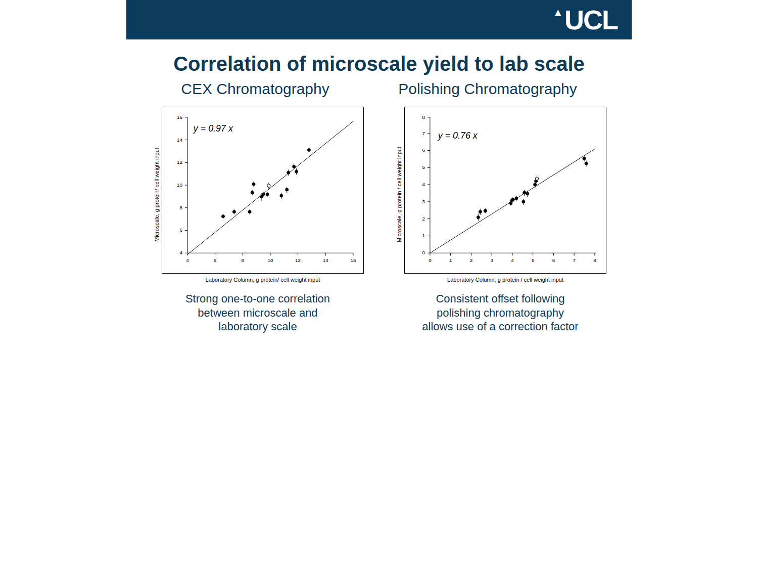▲UCL
Correlation of microscale yield to lab scale
CEX Chromatography
Polishing Chromatography
Microscale, g protein/ cell weight input
4 6 8 10 12 14 16 4 6 8 10 12 14 16 y = 0.97 x
Laboratory Column, g protein/ cell weight input
Strong one-to-one correlation
between microscale and
laboratory scale
Microscale, g protein / cell weight input
0 1 2 3 4 5 6 7 8 0 1 2 3 4 5 6 7 8 y = 0.76 x
Laboratory Column, g protein / cell weight input
Consistent offset following
polishing chromatography
allows use of a correction factor